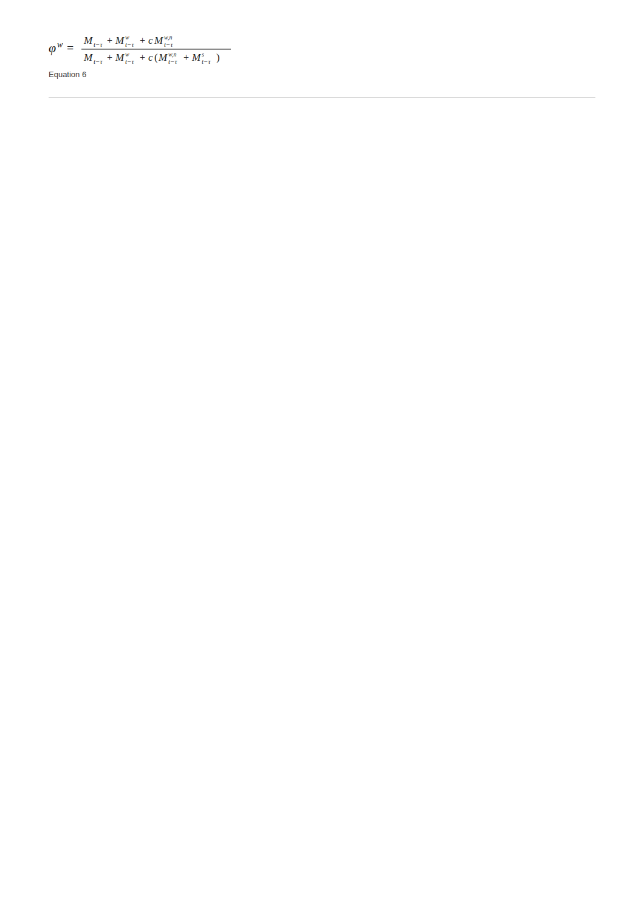φ w = M t−τ + M w t−τ + c M w,n t−τ M t−τ + M w t−τ + c ( M w,n t−τ + M s t−τ )
Equation 6